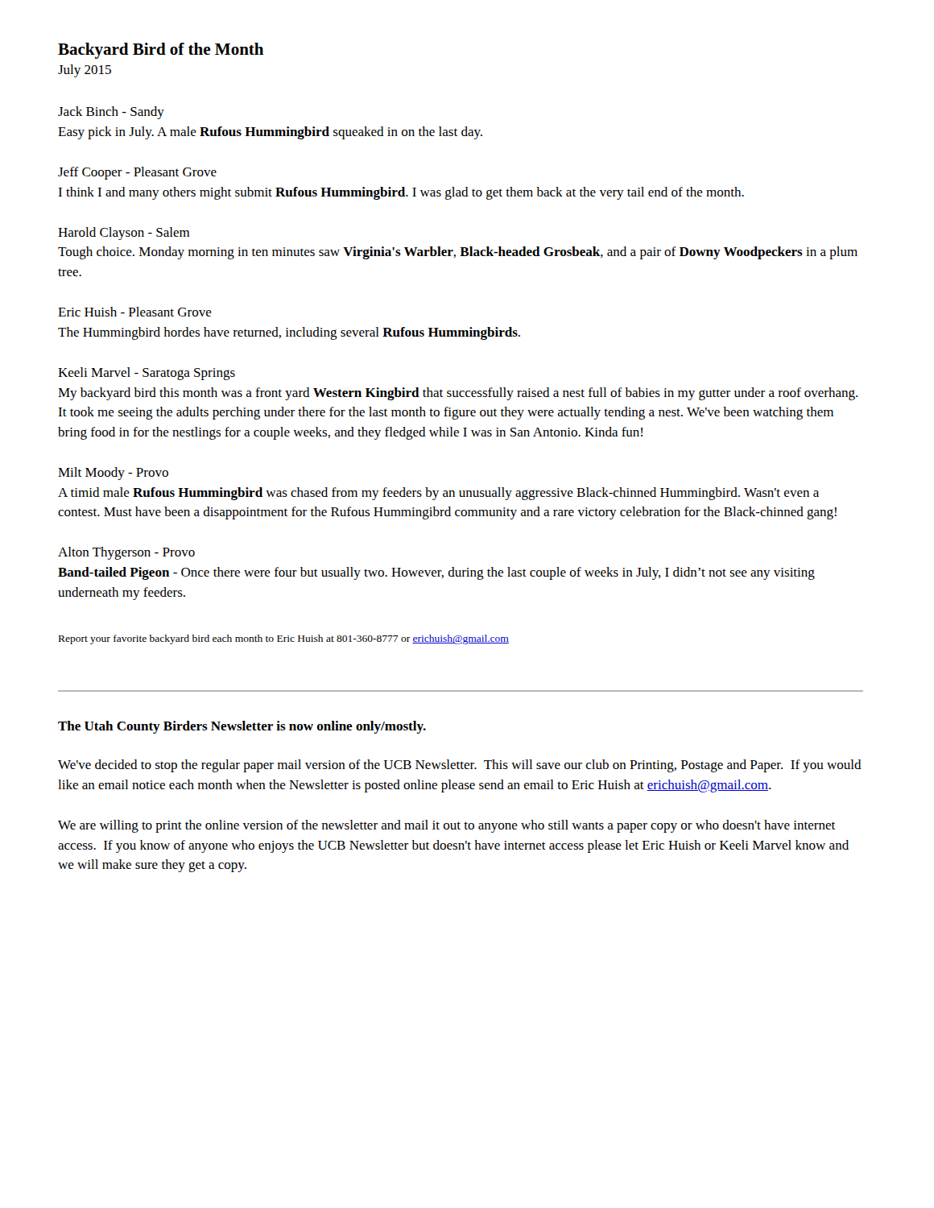Backyard Bird of the Month
July 2015
Jack Binch - Sandy
Easy pick in July. A male Rufous Hummingbird squeaked in on the last day.
Jeff Cooper - Pleasant Grove
I think I and many others might submit Rufous Hummingbird. I was glad to get them back at the very tail end of the month.
Harold Clayson - Salem
Tough choice. Monday morning in ten minutes saw Virginia's Warbler, Black-headed Grosbeak, and a pair of Downy Woodpeckers in a plum tree.
Eric Huish - Pleasant Grove
The Hummingbird hordes have returned, including several Rufous Hummingbirds.
Keeli Marvel - Saratoga Springs
My backyard bird this month was a front yard Western Kingbird that successfully raised a nest full of babies in my gutter under a roof overhang. It took me seeing the adults perching under there for the last month to figure out they were actually tending a nest. We've been watching them bring food in for the nestlings for a couple weeks, and they fledged while I was in San Antonio. Kinda fun!
Milt Moody - Provo
A timid male Rufous Hummingbird was chased from my feeders by an unusually aggressive Black-chinned Hummingbird. Wasn't even a contest. Must have been a disappointment for the Rufous Hummingibrd community and a rare victory celebration for the Black-chinned gang!
Alton Thygerson - Provo
Band-tailed Pigeon - Once there were four but usually two. However, during the last couple of weeks in July, I didn’t not see any visiting underneath my feeders.
Report your favorite backyard bird each month to Eric Huish at 801-360-8777 or erichuish@gmail.com
The Utah County Birders Newsletter is now online only/mostly.
We've decided to stop the regular paper mail version of the UCB Newsletter. This will save our club on Printing, Postage and Paper. If you would like an email notice each month when the Newsletter is posted online please send an email to Eric Huish at erichuish@gmail.com.
We are willing to print the online version of the newsletter and mail it out to anyone who still wants a paper copy or who doesn't have internet access. If you know of anyone who enjoys the UCB Newsletter but doesn't have internet access please let Eric Huish or Keeli Marvel know and we will make sure they get a copy.